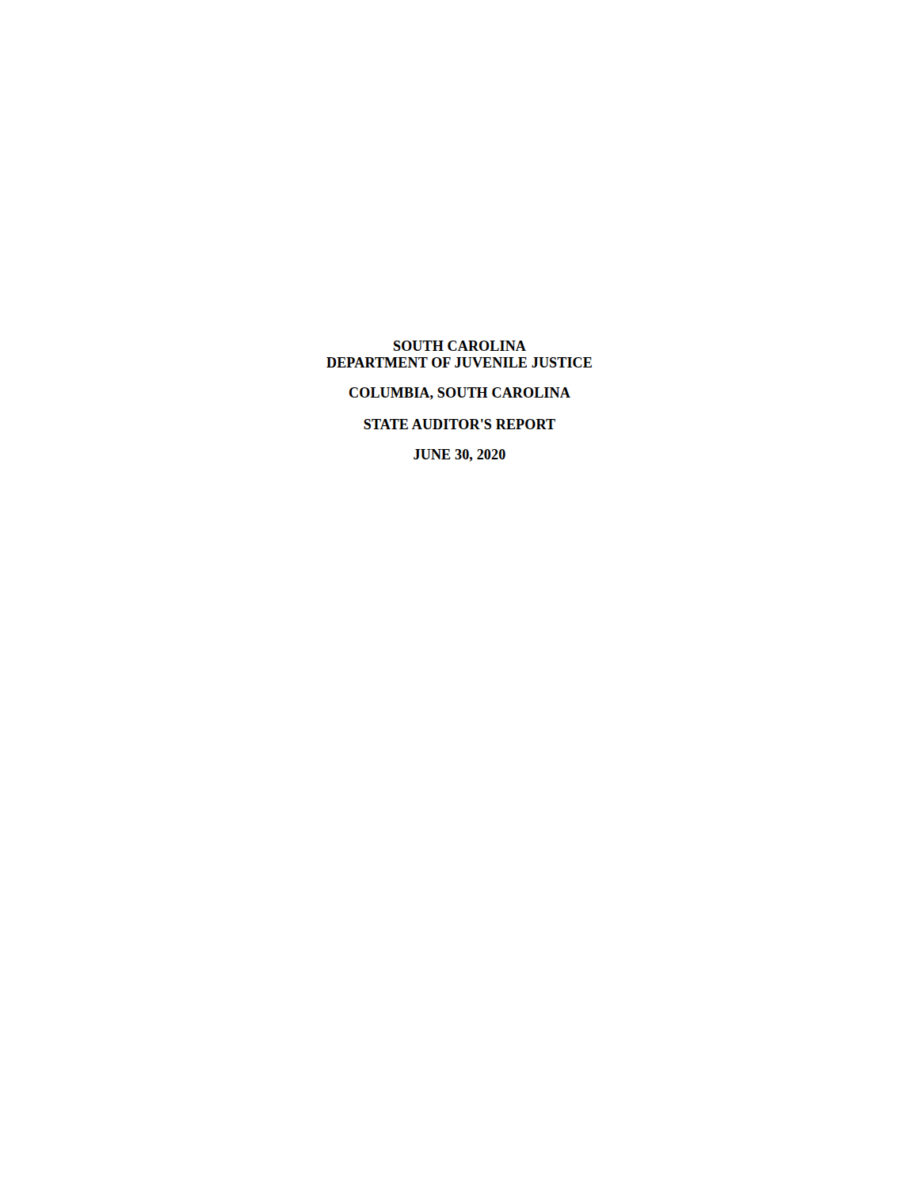SOUTH CAROLINA
DEPARTMENT OF JUVENILE JUSTICE
COLUMBIA, SOUTH CAROLINA
STATE AUDITOR'S REPORT
JUNE 30, 2020